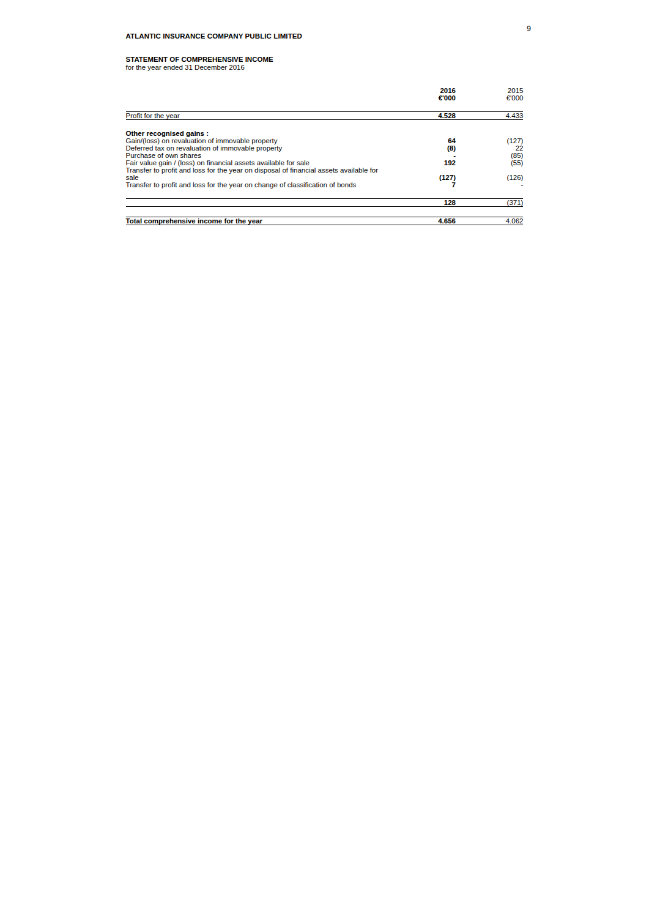9
ATLANTIC INSURANCE COMPANY PUBLIC LIMITED
STATEMENT OF COMPREHENSIVE INCOME
for the year ended 31 December 2016
| | 2016 | 2015 |
| | €'000 | €'000 |
| Profit for the year | 4.528 | 4.433 |
| Other recognised gains : | | |
| Gain/(loss) on revaluation of immovable property | 64 | (127) |
| Deferred tax on revaluation of immovable property | (8) | 22 |
| Purchase of own shares | - | (85) |
| Fair value gain / (loss) on financial assets available for sale | 192 | (55) |
| Transfer to profit and loss for the year on disposal of financial assets available for sale | (127) | (126) |
| Transfer to profit and loss for the year on change of classification of bonds | 7 | - |
| | 128 | (371) |
| Total comprehensive income for the year | 4.656 | 4.062 |